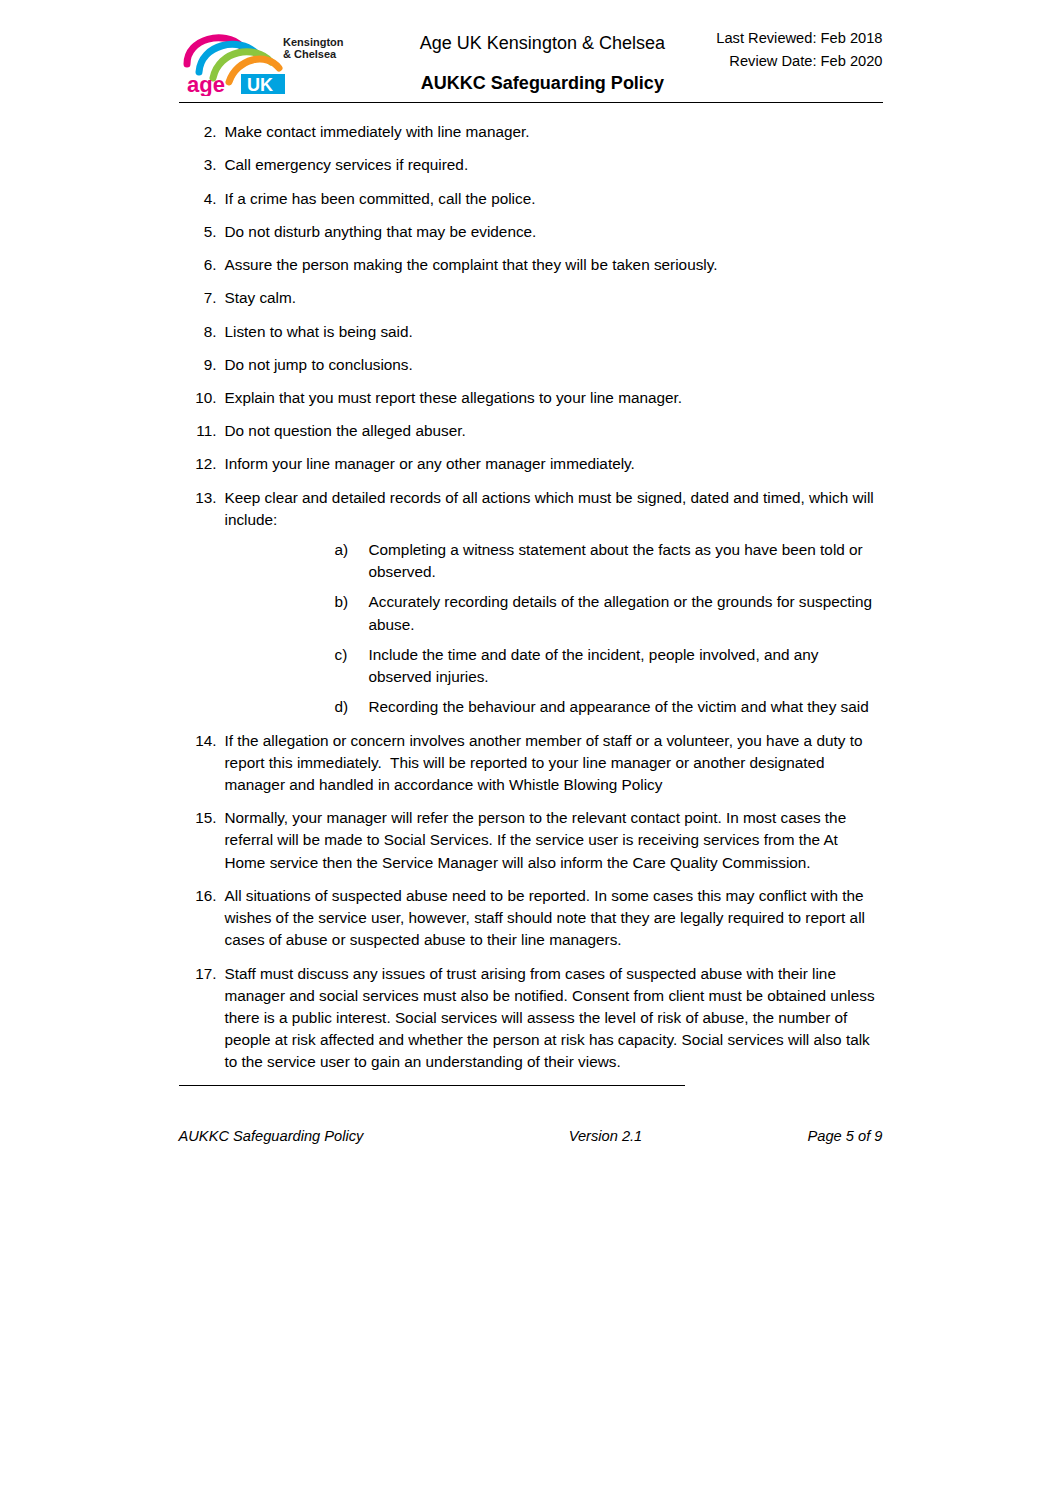Kensington & Chelsea age UK
Age UK Kensington & Chelsea
AUKKC Safeguarding Policy
Last Reviewed: Feb 2018
Review Date: Feb 2020
Make contact immediately with line manager.
Call emergency services if required.
If a crime has been committed, call the police.
Do not disturb anything that may be evidence.
Assure the person making the complaint that they will be taken seriously.
Stay calm.
Listen to what is being said.
Do not jump to conclusions.
Explain that you must report these allegations to your line manager.
Do not question the alleged abuser.
Inform your line manager or any other manager immediately.
Keep clear and detailed records of all actions which must be signed, dated and timed, which will include:
Completing a witness statement about the facts as you have been told or observed.
Accurately recording details of the allegation or the grounds for suspecting abuse.
Include the time and date of the incident, people involved, and any observed injuries.
Recording the behaviour and appearance of the victim and what they said
If the allegation or concern involves another member of staff or a volunteer, you have a duty to report this immediately. This will be reported to your line manager or another designated manager and handled in accordance with Whistle Blowing Policy
Normally, your manager will refer the person to the relevant contact point. In most cases the referral will be made to Social Services. If the service user is receiving services from the At Home service then the Service Manager will also inform the Care Quality Commission.
All situations of suspected abuse need to be reported. In some cases this may conflict with the wishes of the service user, however, staff should note that they are legally required to report all cases of abuse or suspected abuse to their line managers.
Staff must discuss any issues of trust arising from cases of suspected abuse with their line manager and social services must also be notified. Consent from client must be obtained unless there is a public interest. Social services will assess the level of risk of abuse, the number of people at risk affected and whether the person at risk has capacity. Social services will also talk to the service user to gain an understanding of their views.
AUKKC Safeguarding Policy
Version 2.1
Page 5 of 9